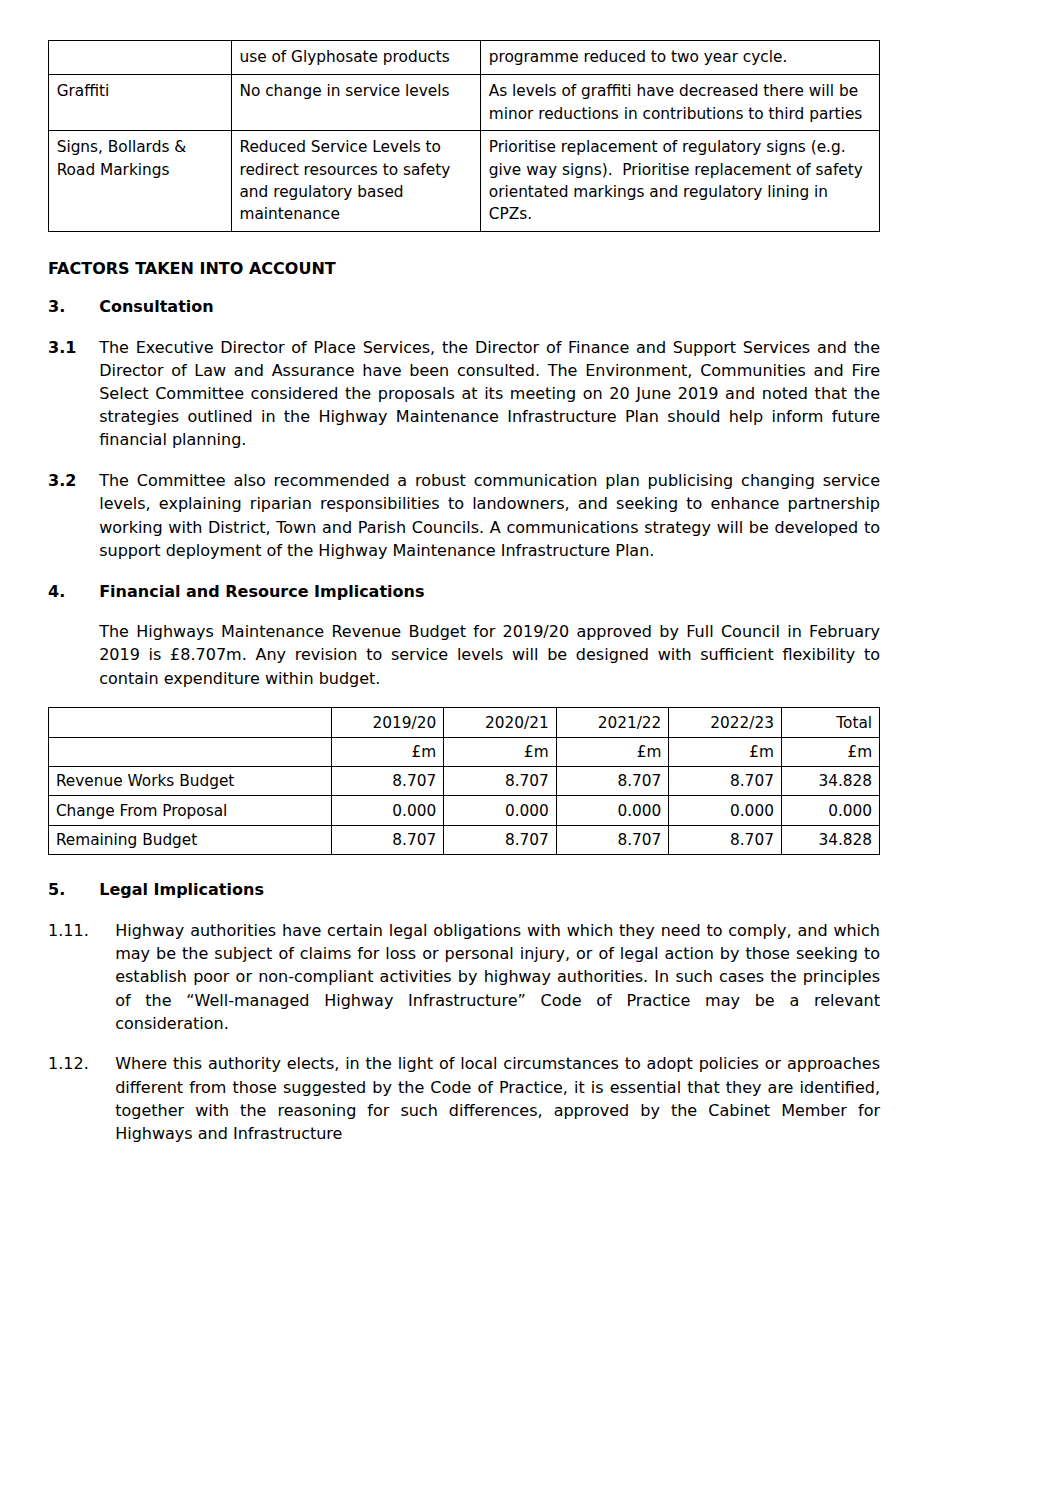| | use of Glyphosate products | programme reduced to two year cycle. |
| Graffiti | No change in service levels | As levels of graffiti have decreased there will be minor reductions in contributions to third parties |
| Signs, Bollards & Road Markings | Reduced Service Levels to redirect resources to safety and regulatory based maintenance | Prioritise replacement of regulatory signs (e.g. give way signs). Prioritise replacement of safety orientated markings and regulatory lining in CPZs. |
FACTORS TAKEN INTO ACCOUNT
3.
Consultation
3.1
The Executive Director of Place Services, the Director of Finance and Support Services and the Director of Law and Assurance have been consulted. The Environment, Communities and Fire Select Committee considered the proposals at its meeting on 20 June 2019 and noted that the strategies outlined in the Highway Maintenance Infrastructure Plan should help inform future financial planning.
3.2
The Committee also recommended a robust communication plan publicising changing service levels, explaining riparian responsibilities to landowners, and seeking to enhance partnership working with District, Town and Parish Councils. A communications strategy will be developed to support deployment of the Highway Maintenance Infrastructure Plan.
4.
Financial and Resource Implications
The Highways Maintenance Revenue Budget for 2019/20 approved by Full Council in February 2019 is £8.707m. Any revision to service levels will be designed with sufficient flexibility to contain expenditure within budget.
| | 2019/20 | 2020/21 | 2021/22 | 2022/23 | Total |
| | £m | £m | £m | £m | £m |
| Revenue Works Budget | 8.707 | 8.707 | 8.707 | 8.707 | 34.828 |
| Change From Proposal | 0.000 | 0.000 | 0.000 | 0.000 | 0.000 |
| Remaining Budget | 8.707 | 8.707 | 8.707 | 8.707 | 34.828 |
5.
Legal Implications
1.11.
Highway authorities have certain legal obligations with which they need to comply, and which may be the subject of claims for loss or personal injury, or of legal action by those seeking to establish poor or non-compliant activities by highway authorities. In such cases the principles of the “Well-managed Highway Infrastructure” Code of Practice may be a relevant consideration.
1.12.
Where this authority elects, in the light of local circumstances to adopt policies or approaches different from those suggested by the Code of Practice, it is essential that they are identified, together with the reasoning for such differences, approved by the Cabinet Member for Highways and Infrastructure